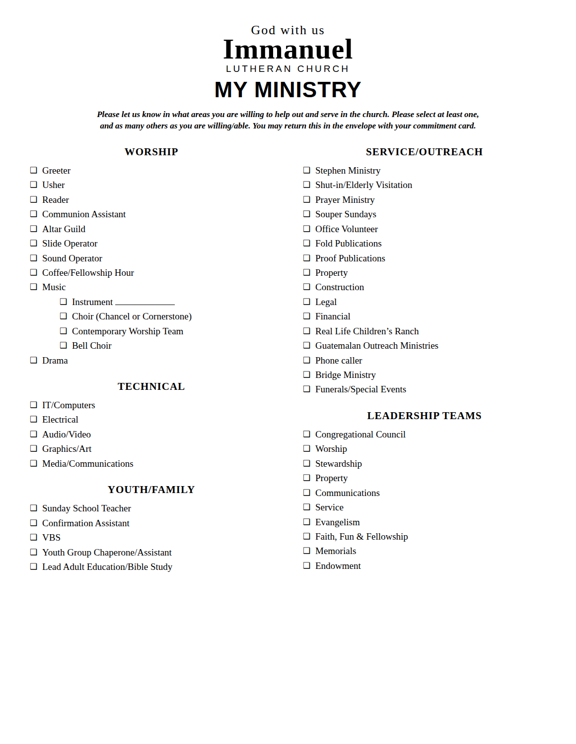God with us
Immanuel
LUTHERAN CHURCH
MY MINISTRY
Please let us know in what areas you are willing to help out and serve in the church. Please select at least one,
and as many others as you are willing/able. You may return this in the envelope with your commitment card.
WORSHIP
Greeter
Usher
Reader
Communion Assistant
Altar Guild
Slide Operator
Sound Operator
Coffee/Fellowship Hour
Music
Instrument
Choir (Chancel or Cornerstone)
Contemporary Worship Team
Bell Choir
Drama
TECHNICAL
IT/Computers
Electrical
Audio/Video
Graphics/Art
Media/Communications
YOUTH/FAMILY
Sunday School Teacher
Confirmation Assistant
VBS
Youth Group Chaperone/Assistant
Lead Adult Education/Bible Study
SERVICE/OUTREACH
Stephen Ministry
Shut-in/Elderly Visitation
Prayer Ministry
Souper Sundays
Office Volunteer
Fold Publications
Proof Publications
Property
Construction
Legal
Financial
Real Life Children’s Ranch
Guatemalan Outreach Ministries
Phone caller
Bridge Ministry
Funerals/Special Events
LEADERSHIP TEAMS
Congregational Council
Worship
Stewardship
Property
Communications
Service
Evangelism
Faith, Fun & Fellowship
Memorials
Endowment